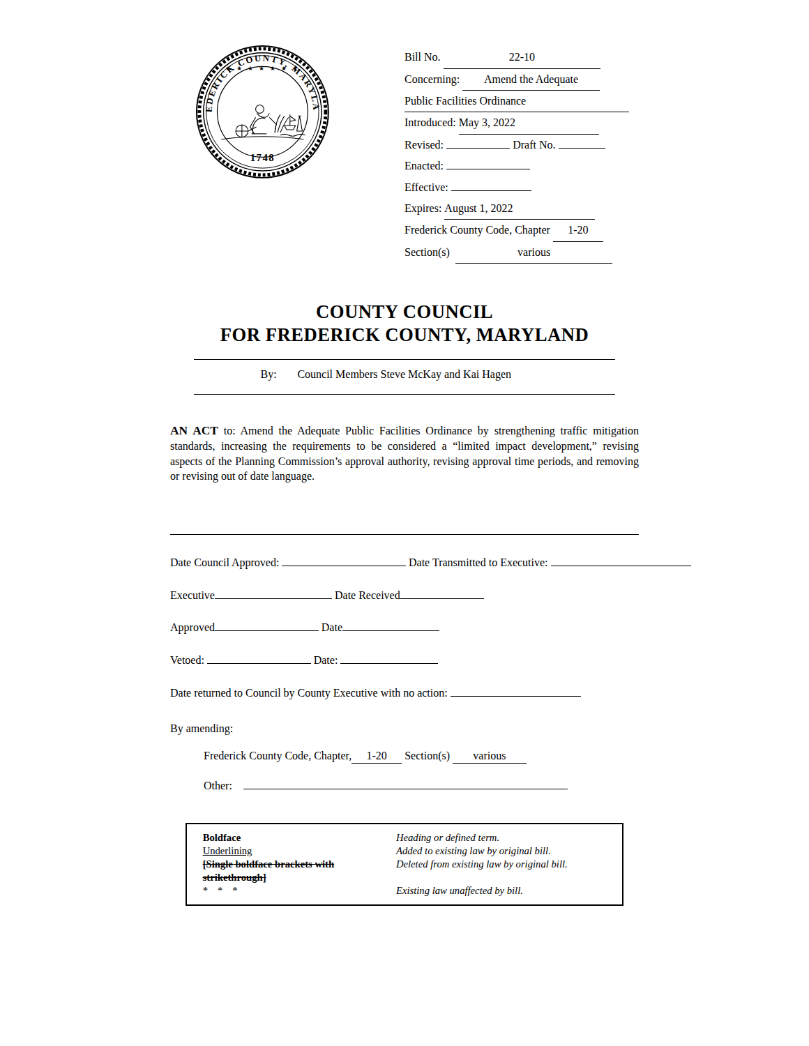Frederick County, Maryland seal, 1748 FREDERICK COUNTY, MARYLAND ★ ★ ★ ★ ★ ★ ★ 1748
Bill No. 22-10
Concerning: Amend the Adequate
Public Facilities Ordinance
Introduced: May 3, 2022
Revised: Draft No.
Enacted:
Effective:
Expires: August 1, 2022
Frederick County Code, Chapter 1-20
Section(s) various
COUNTY COUNCIL FOR FREDERICK COUNTY, MARYLAND
By: Council Members Steve McKay and Kai Hagen
AN ACT to: Amend the Adequate Public Facilities Ordinance by strengthening traffic mitigation standards, increasing the requirements to be considered a “limited impact development,” revising aspects of the Planning Commission’s approval authority, revising approval time periods, and removing or revising out of date language.
Date Council Approved: Date Transmitted to Executive:
Executive Date Received
Approved Date
Vetoed: Date:
Date returned to Council by County Executive with no action:
By amending:
Frederick County Code, Chapter, 1-20 Section(s) various
Other:
| Boldface | Heading or defined term. |
| Underlining | Added to existing law by original bill. |
| [Single boldface brackets with strikethrough] | Deleted from existing law by original bill. |
| * * * | Existing law unaffected by bill. |